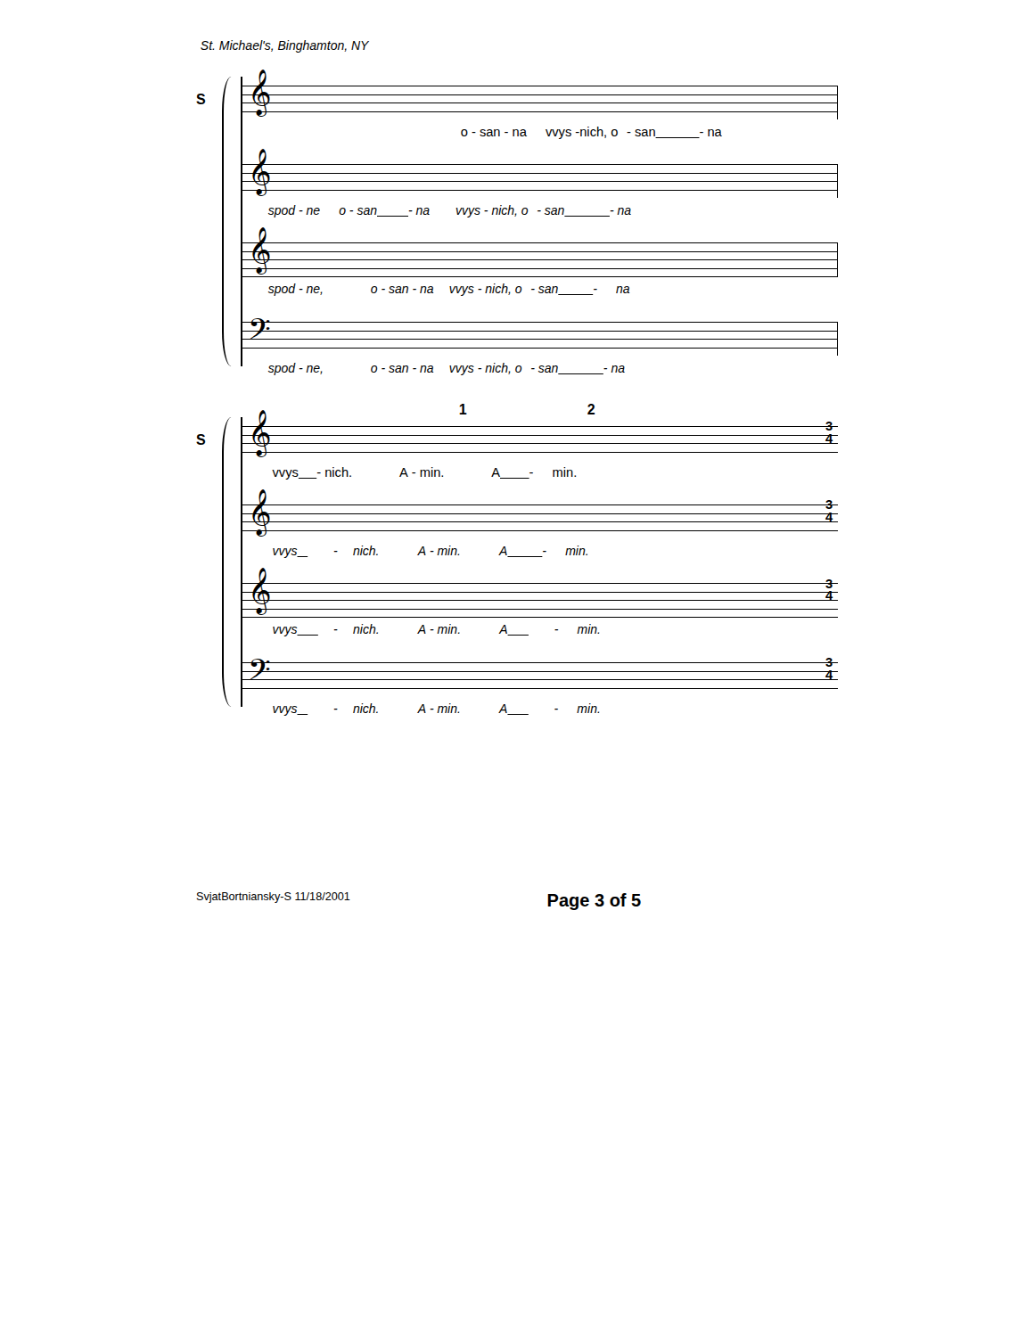St. Michael's, Binghamton, NY
S
𝄞
o - san - na vvys -nich, o - san - na
𝄞
spod - ne o - san - na vvys - nich, o - san - na
𝄞
spod - ne, o - san - na vvys - nich, o - san - na
𝄢
spod - ne, o - san - na vvys - nich, o - san - na
1 2
S
𝄞
34
vvys - nich. A - min. A - min.
𝄞
34
vvys - nich. A - min. A - min.
𝄞
34
vvys - nich. A - min. A - min.
𝄢
34
vvys - nich. A - min. A - min.
SvjatBortniansky-S 11/18/2001
Page 3 of 5